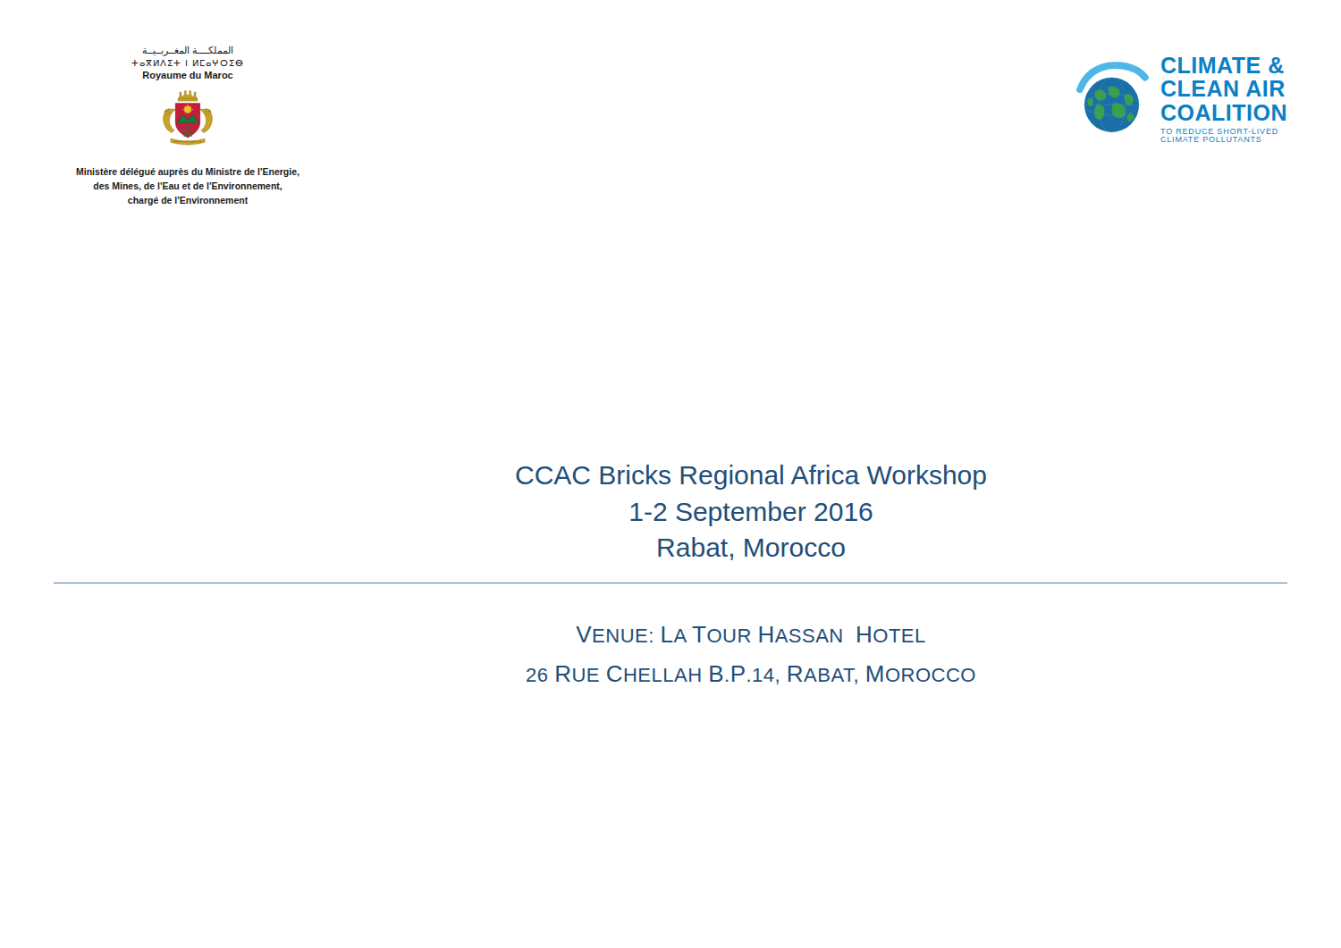المملكــــة المغــربــيــة
ⵜⴰⴳⵍⴷⵉⵜ ⵏ ⵍⵎⴰⵖⵔⵉⴱ
Royaume du Maroc
إن تنصروا الله ينصركم
Ministère délégué auprès du Ministre de l'Energie,
des Mines, de l'Eau et de l'Environnement,
chargé de l'Environnement
CLIMATE &
CLEAN AIR
COALITION
TO REDUCE SHORT-LIVED
CLIMATE POLLUTANTS
CCAC Bricks Regional Africa Workshop
1-2 September 2016
Rabat, Morocco
VENUE: LA TOUR HASSAN HOTEL
26 RUE CHELLAH B.P.14, RABAT, MOROCCO